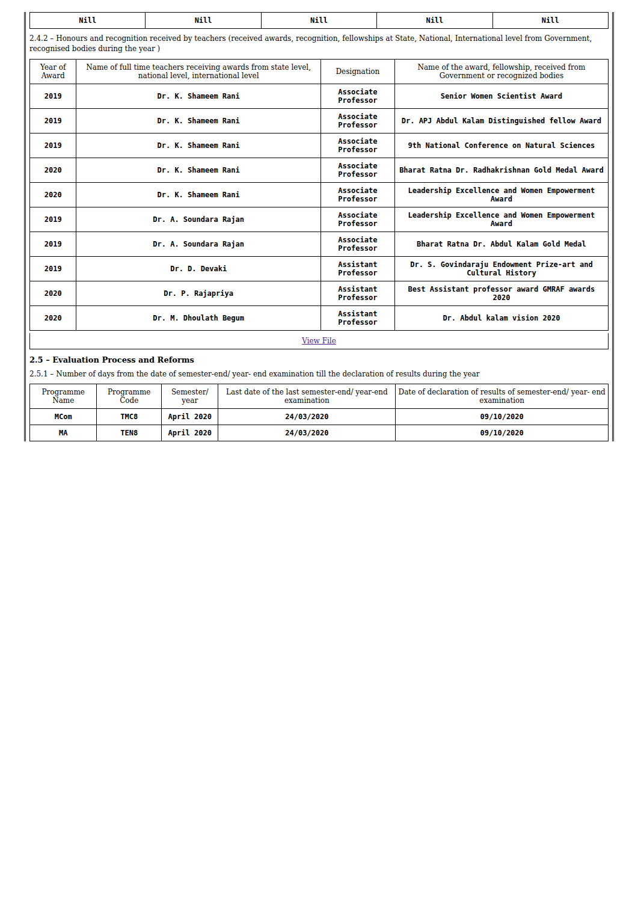| Nill | Nill | Nill | Nill | Nill |
2.4.2 – Honours and recognition received by teachers (received awards, recognition, fellowships at State, National, International level from Government, recognised bodies during the year )
| Year of Award | Name of full time teachers receiving awards from state level, national level, international level | Designation | Name of the award, fellowship, received from Government or recognized bodies |
| --- | --- | --- | --- |
| 2019 | Dr. K. Shameem Rani | Associate Professor | Senior Women Scientist Award |
| 2019 | Dr. K. Shameem Rani | Associate Professor | Dr. APJ Abdul Kalam Distinguished fellow Award |
| 2019 | Dr. K. Shameem Rani | Associate Professor | 9th National Conference on Natural Sciences |
| 2020 | Dr. K. Shameem Rani | Associate Professor | Bharat Ratna Dr. Radhakrishnan Gold Medal Award |
| 2020 | Dr. K. Shameem Rani | Associate Professor | Leadership Excellence and Women Empowerment Award |
| 2019 | Dr. A. Soundara Rajan | Associate Professor | Leadership Excellence and Women Empowerment Award |
| 2019 | Dr. A. Soundara Rajan | Associate Professor | Bharat Ratna Dr. Abdul Kalam Gold Medal |
| 2019 | Dr. D. Devaki | Assistant Professor | Dr. S. Govindaraju Endowment Prize-art and Cultural History |
| 2020 | Dr. P. Rajapriya | Assistant Professor | Best Assistant professor award GMRAF awards 2020 |
| 2020 | Dr. M. Dhoulath Begum | Assistant Professor | Dr. Abdul kalam vision 2020 |
View File
2.5 – Evaluation Process and Reforms
2.5.1 – Number of days from the date of semester-end/ year- end examination till the declaration of results during the year
| Programme Name | Programme Code | Semester/ year | Last date of the last semester-end/ year-end examination | Date of declaration of results of semester-end/ year- end examination |
| --- | --- | --- | --- | --- |
| MCom | TMC8 | April 2020 | 24/03/2020 | 09/10/2020 |
| MA | TEN8 | April 2020 | 24/03/2020 | 09/10/2020 |